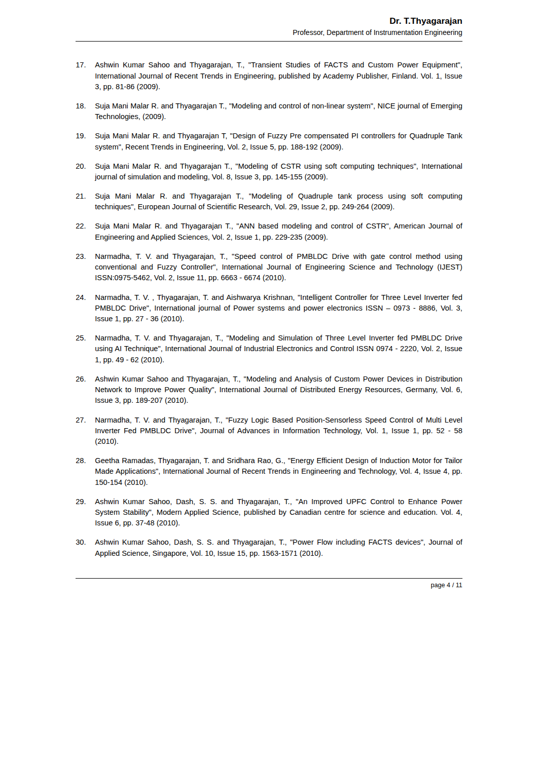Dr. T.Thyagarajan
Professor, Department of Instrumentation Engineering
17. Ashwin Kumar Sahoo and Thyagarajan, T., "Transient Studies of FACTS and Custom Power Equipment", International Journal of Recent Trends in Engineering, published by Academy Publisher, Finland. Vol. 1, Issue 3, pp. 81-86 (2009).
18. Suja Mani Malar R. and Thyagarajan T., "Modeling and control of non-linear system", NICE journal of Emerging Technologies, (2009).
19. Suja Mani Malar R. and Thyagarajan T, "Design of Fuzzy Pre compensated PI controllers for Quadruple Tank system", Recent Trends in Engineering, Vol. 2, Issue 5, pp. 188-192 (2009).
20. Suja Mani Malar R. and Thyagarajan T., "Modeling of CSTR using soft computing techniques", International journal of simulation and modeling, Vol. 8, Issue 3, pp. 145-155 (2009).
21. Suja Mani Malar R. and Thyagarajan T., "Modeling of Quadruple tank process using soft computing techniques", European Journal of Scientific Research, Vol. 29, Issue 2, pp. 249-264 (2009).
22. Suja Mani Malar R. and Thyagarajan T., "ANN based modeling and control of CSTR", American Journal of Engineering and Applied Sciences, Vol. 2, Issue 1, pp. 229-235 (2009).
23. Narmadha, T. V. and Thyagarajan, T., "Speed control of PMBLDC Drive with gate control method using conventional and Fuzzy Controller", International Journal of Engineering Science and Technology (IJEST) ISSN:0975-5462, Vol. 2, Issue 11, pp. 6663 - 6674 (2010).
24. Narmadha, T. V. , Thyagarajan, T. and Aishwarya Krishnan, "Intelligent Controller for Three Level Inverter fed PMBLDC Drive", International journal of Power systems and power electronics ISSN – 0973 - 8886, Vol. 3, Issue 1, pp. 27 - 36 (2010).
25. Narmadha, T. V. and Thyagarajan, T., "Modeling and Simulation of Three Level Inverter fed PMBLDC Drive using AI Technique", International Journal of Industrial Electronics and Control ISSN 0974 - 2220, Vol. 2, Issue 1, pp. 49 - 62 (2010).
26. Ashwin Kumar Sahoo and Thyagarajan, T., "Modeling and Analysis of Custom Power Devices in Distribution Network to Improve Power Quality", International Journal of Distributed Energy Resources, Germany, Vol. 6, Issue 3, pp. 189-207 (2010).
27. Narmadha, T. V. and Thyagarajan, T., "Fuzzy Logic Based Position-Sensorless Speed Control of Multi Level Inverter Fed PMBLDC Drive", Journal of Advances in Information Technology, Vol. 1, Issue 1, pp. 52 - 58 (2010).
28. Geetha Ramadas, Thyagarajan, T. and Sridhara Rao, G., "Energy Efficient Design of Induction Motor for Tailor Made Applications", International Journal of Recent Trends in Engineering and Technology, Vol. 4, Issue 4, pp. 150-154 (2010).
29. Ashwin Kumar Sahoo, Dash, S. S. and Thyagarajan, T., "An Improved UPFC Control to Enhance Power System Stability", Modern Applied Science, published by Canadian centre for science and education. Vol. 4, Issue 6, pp. 37-48 (2010).
30. Ashwin Kumar Sahoo, Dash, S. S. and Thyagarajan, T., "Power Flow including FACTS devices", Journal of Applied Science, Singapore, Vol. 10, Issue 15, pp. 1563-1571 (2010).
page 4 / 11